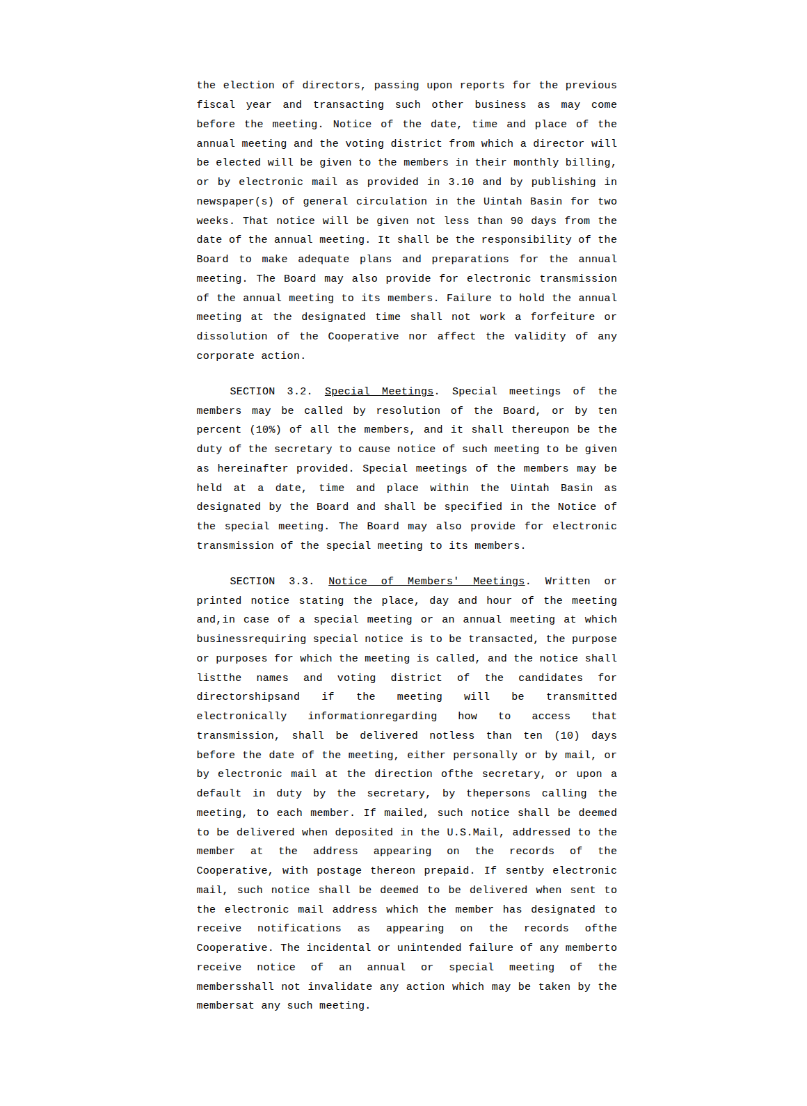the election of directors, passing upon reports for the previous fiscal year and transacting such other business as may come before the meeting. Notice of the date, time and place of the annual meeting and the voting district from which a director will be elected will be given to the members in their monthly billing, or by electronic mail as provided in 3.10 and by publishing in newspaper(s) of general circulation in the Uintah Basin for two weeks. That notice will be given not less than 90 days from the date of the annual meeting. It shall be the responsibility of the Board to make adequate plans and preparations for the annual meeting. The Board may also provide for electronic transmission of the annual meeting to its members. Failure to hold the annual meeting at the designated time shall not work a forfeiture or dissolution of the Cooperative nor affect the validity of any corporate action.
SECTION 3.2. Special Meetings. Special meetings of the members may be called by resolution of the Board, or by ten percent (10%) of all the members, and it shall thereupon be the duty of the secretary to cause notice of such meeting to be given as hereinafter provided. Special meetings of the members may be held at a date, time and place within the Uintah Basin as designated by the Board and shall be specified in the Notice of the special meeting. The Board may also provide for electronic transmission of the special meeting to its members.
SECTION 3.3. Notice of Members' Meetings. Written or printed notice stating the place, day and hour of the meeting and,in case of a special meeting or an annual meeting at which businessrequiring special notice is to be transacted, the purpose or purposes for which the meeting is called, and the notice shall listthe names and voting district of the candidates for directorshipsand if the meeting will be transmitted electronically informationregarding how to access that transmission, shall be delivered notless than ten (10) days before the date of the meeting, either personally or by mail, or by electronic mail at the direction ofthe secretary, or upon a default in duty by the secretary, by thepersons calling the meeting, to each member. If mailed, such notice shall be deemed to be delivered when deposited in the U.S.Mail, addressed to the member at the address appearing on the records of the Cooperative, with postage thereon prepaid. If sentby electronic mail, such notice shall be deemed to be delivered when sent to the electronic mail address which the member has designated to receive notifications as appearing on the records ofthe Cooperative. The incidental or unintended failure of any memberto receive notice of an annual or special meeting of the membersshall not invalidate any action which may be taken by the membersat any such meeting.